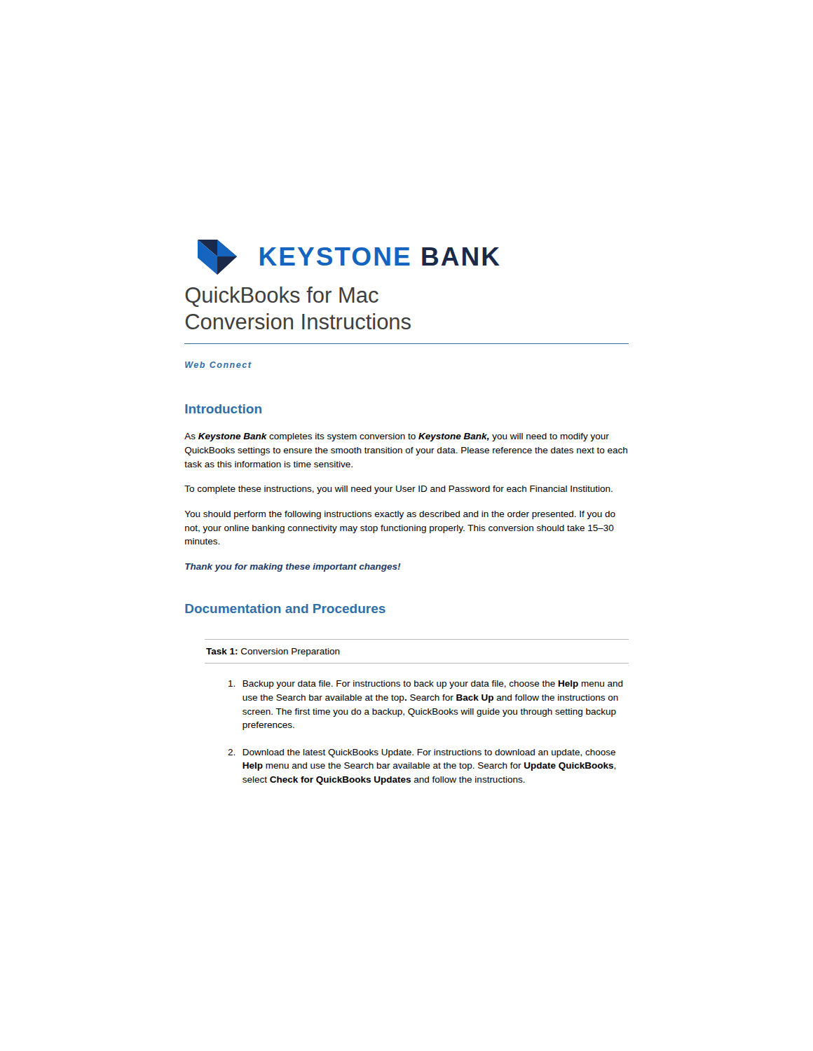KEYSTONE BANK
QuickBooks for Mac
Conversion Instructions
Web Connect
Introduction
As Keystone Bank completes its system conversion to Keystone Bank, you will need to modify your QuickBooks settings to ensure the smooth transition of your data. Please reference the dates next to each task as this information is time sensitive.
To complete these instructions, you will need your User ID and Password for each Financial Institution.
You should perform the following instructions exactly as described and in the order presented. If you do not, your online banking connectivity may stop functioning properly. This conversion should take 15–30 minutes.
Thank you for making these important changes!
Documentation and Procedures
Task 1: Conversion Preparation
Backup your data file. For instructions to back up your data file, choose the Help menu and use the Search bar available at the top. Search for Back Up and follow the instructions on screen. The first time you do a backup, QuickBooks will guide you through setting backup preferences.
Download the latest QuickBooks Update. For instructions to download an update, choose Help menu and use the Search bar available at the top. Search for Update QuickBooks, select Check for QuickBooks Updates and follow the instructions.